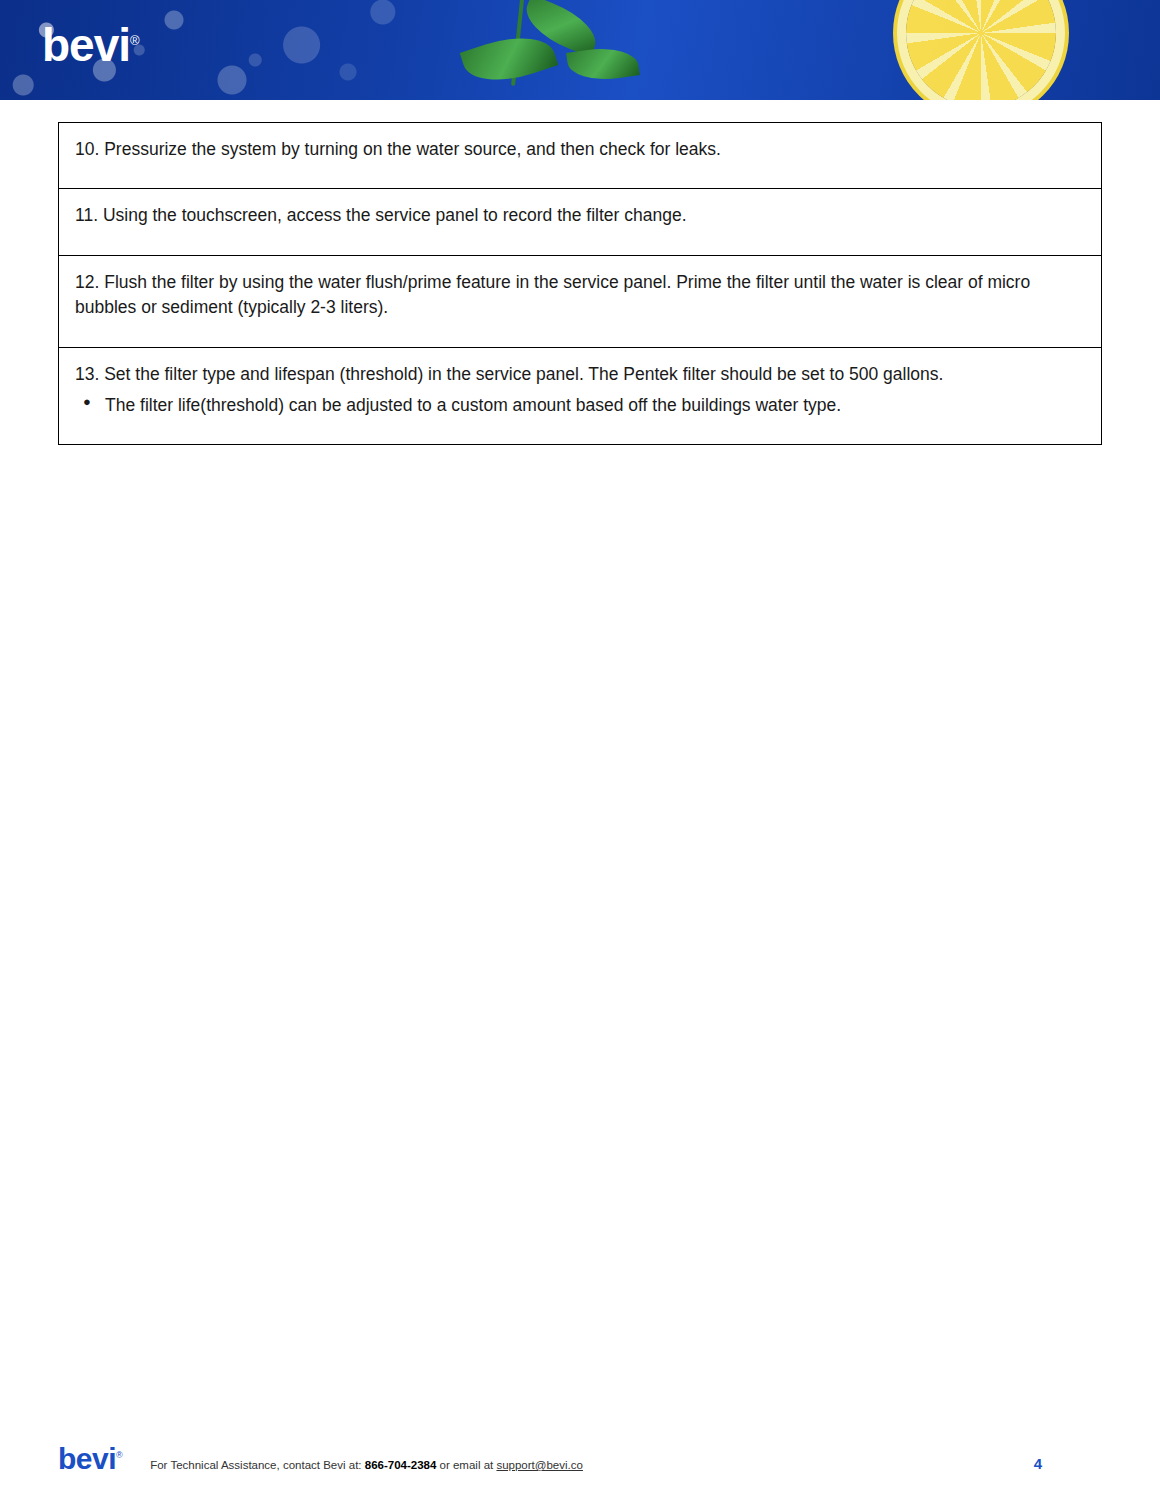bevi®
| 10. Pressurize the system by turning on the water source, and then check for leaks. |
| 11. Using the touchscreen, access the service panel to record the filter change. |
| 12. Flush the filter by using the water flush/prime feature in the service panel. Prime the filter until the water is clear of micro bubbles or sediment (typically 2-3 liters). |
| 13. Set the filter type and lifespan (threshold) in the service panel. The Pentek filter should be set to 500 gallons. The filter life(threshold) can be adjusted to a custom amount based off the buildings water type. |
bevi®
For Technical Assistance, contact Bevi at: 866-704-2384 or email at support@bevi.co
4